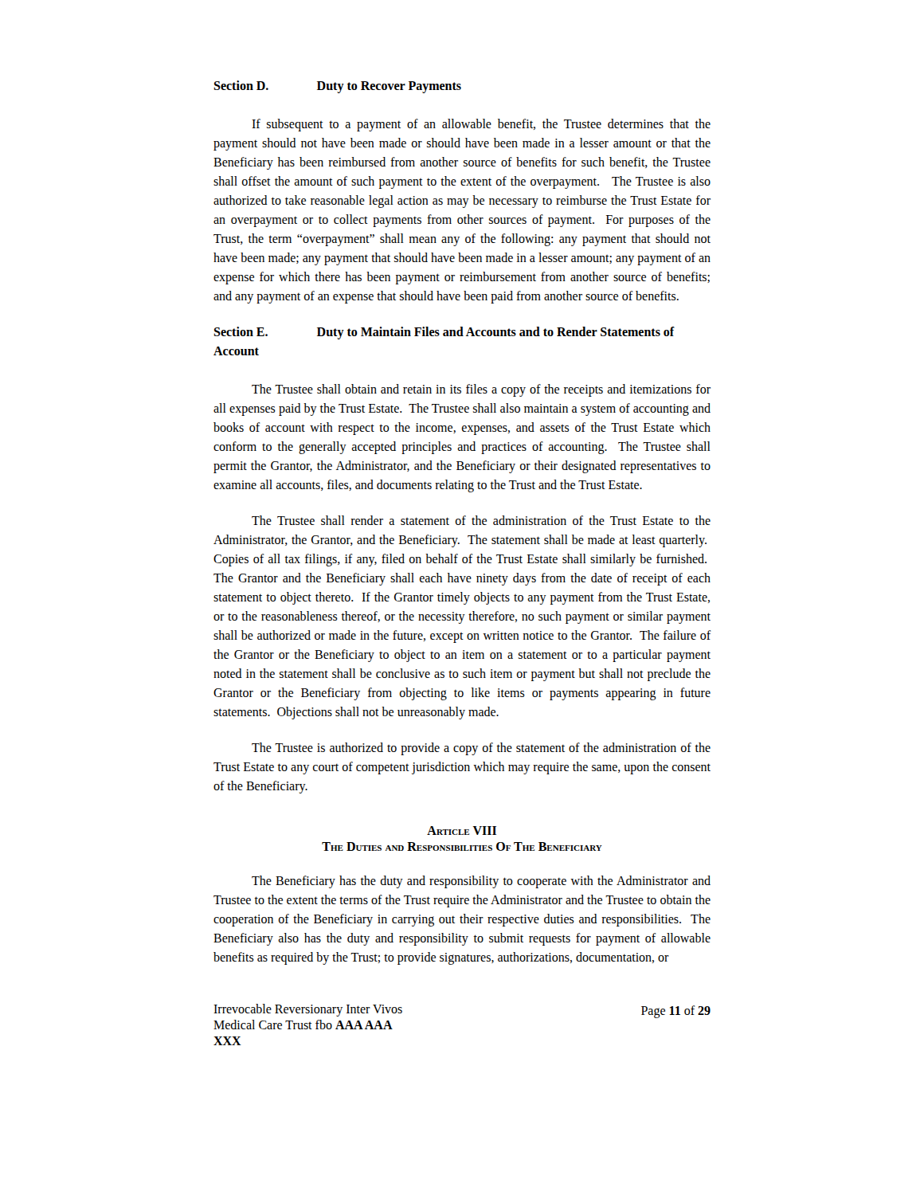Section D. Duty to Recover Payments
If subsequent to a payment of an allowable benefit, the Trustee determines that the payment should not have been made or should have been made in a lesser amount or that the Beneficiary has been reimbursed from another source of benefits for such benefit, the Trustee shall offset the amount of such payment to the extent of the overpayment. The Trustee is also authorized to take reasonable legal action as may be necessary to reimburse the Trust Estate for an overpayment or to collect payments from other sources of payment. For purposes of the Trust, the term “overpayment” shall mean any of the following: any payment that should not have been made; any payment that should have been made in a lesser amount; any payment of an expense for which there has been payment or reimbursement from another source of benefits; and any payment of an expense that should have been paid from another source of benefits.
Section E. Duty to Maintain Files and Accounts and to Render Statements of Account
The Trustee shall obtain and retain in its files a copy of the receipts and itemizations for all expenses paid by the Trust Estate. The Trustee shall also maintain a system of accounting and books of account with respect to the income, expenses, and assets of the Trust Estate which conform to the generally accepted principles and practices of accounting. The Trustee shall permit the Grantor, the Administrator, and the Beneficiary or their designated representatives to examine all accounts, files, and documents relating to the Trust and the Trust Estate.
The Trustee shall render a statement of the administration of the Trust Estate to the Administrator, the Grantor, and the Beneficiary. The statement shall be made at least quarterly. Copies of all tax filings, if any, filed on behalf of the Trust Estate shall similarly be furnished. The Grantor and the Beneficiary shall each have ninety days from the date of receipt of each statement to object thereto. If the Grantor timely objects to any payment from the Trust Estate, or to the reasonableness thereof, or the necessity therefore, no such payment or similar payment shall be authorized or made in the future, except on written notice to the Grantor. The failure of the Grantor or the Beneficiary to object to an item on a statement or to a particular payment noted in the statement shall be conclusive as to such item or payment but shall not preclude the Grantor or the Beneficiary from objecting to like items or payments appearing in future statements. Objections shall not be unreasonably made.
The Trustee is authorized to provide a copy of the statement of the administration of the Trust Estate to any court of competent jurisdiction which may require the same, upon the consent of the Beneficiary.
Article VIII The Duties and Responsibilities Of The Beneficiary
The Beneficiary has the duty and responsibility to cooperate with the Administrator and Trustee to the extent the terms of the Trust require the Administrator and the Trustee to obtain the cooperation of the Beneficiary in carrying out their respective duties and responsibilities. The Beneficiary also has the duty and responsibility to submit requests for payment of allowable benefits as required by the Trust; to provide signatures, authorizations, documentation, or
| Irrevocable Reversionary Inter Vivos Medical Care Trust fbo AAA AAA XXX | Page 11 of 29 |